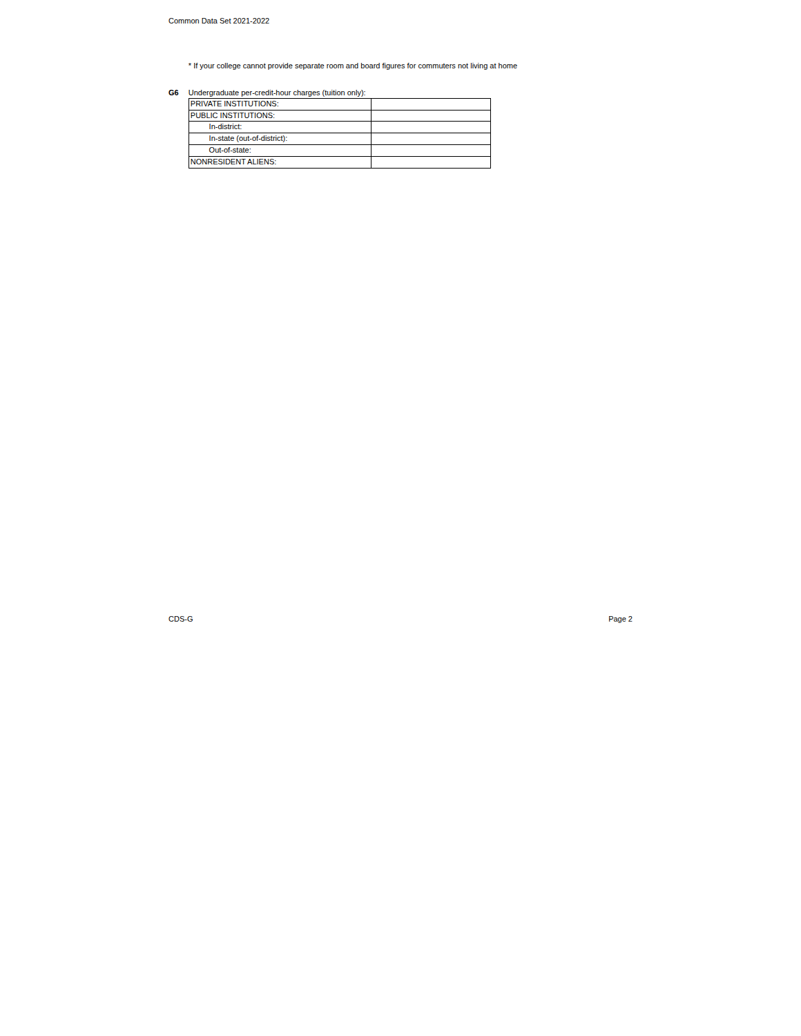Common Data Set 2021-2022
* If your college cannot provide separate room and board figures for commuters not living at home
G6
Undergraduate per-credit-hour charges (tuition only):
| PRIVATE INSTITUTIONS: | |
| PUBLIC INSTITUTIONS: | |
| In-district: | |
| In-state (out-of-district): | |
| Out-of-state: | |
| NONRESIDENT ALIENS: | |
CDS-G Page 2